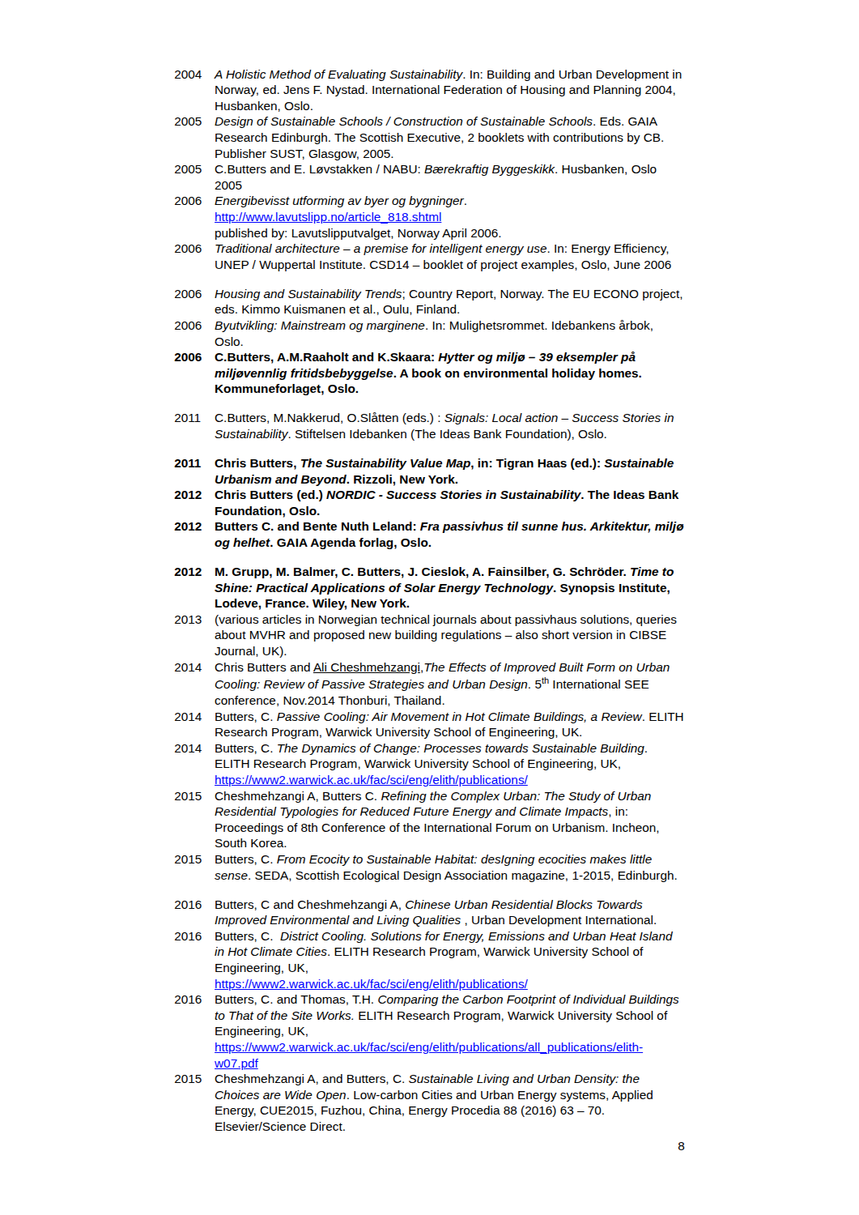| 2004 | A Holistic Method of Evaluating Sustainability . In: Building and Urban Development in Norway, ed. Jens F. Nystad. International Federation of Housing and Planning 2004, Husbanken, Oslo. |
| 2005 | Design of Sustainable Schools / Construction of Sustainable Schools . Eds. GAIA Research Edinburgh. The Scottish Executive, 2 booklets with contributions by CB. Publisher SUST, Glasgow, 2005. |
| 2005 | C.Butters and E. Løvstakken / NABU: Bærekraftig Byggeskikk . Husbanken, Oslo 2005 |
| 2006 | Energibevisst utforming av byer og bygninger . http://www.lavutslipp.no/article_818.shtml published by: Lavutslipputvalget, Norway April 2006. |
| 2006 | Traditional architecture – a premise for intelligent energy use . In: Energy Efficiency, UNEP / Wuppertal Institute. CSD14 – booklet of project examples, Oslo, June 2006 |
| 2006 | Housing and Sustainability Trends ; Country Report, Norway. The EU ECONO project, eds. Kimmo Kuismanen et al., Oulu, Finland. |
| 2006 | Byutvikling: Mainstream og marginene . In: Mulighetsrommet. Idebankens årbok, Oslo. |
| 2006 | C.Butters, A.M.Raaholt and K.Skaara: Hytter og miljø – 39 eksempler på miljøvennlig fritidsbebyggelse . A book on environmental holiday homes . Kommuneforlaget, Oslo. |
| 2011 | C.Butters, M.Nakkerud, O.Slåtten (eds.) : Signals: Local action – Success Stories in Sustainability . Stiftelsen Idebanken (The Ideas Bank Foundation), Oslo. |
| 2011 | Chris Butters, The Sustainability Value Map , in: Tigran Haas (ed.): Sustainable Urbanism and Beyond . Rizzoli, New York. |
| 2012 | Chris Butters (ed.) NORDIC - Success Stories in Sustainability . The Ideas Bank Foundation, Oslo. |
| 2012 | Butters C. and Bente Nuth Leland: Fra passivhus til sunne hus. Arkitektur, miljø og helhet . GAIA Agenda forlag, Oslo. |
| 2012 | M. Grupp, M. Balmer, C. Butters, J. Cieslok, A. Fainsilber, G. Schröder. Time to Shine: Practical Applications of Solar Energy Technology . Synopsis Institute, Lodeve, France. Wiley, New York. |
| 2013 | (various articles in Norwegian technical journals about passivhaus solutions, queries about MVHR and proposed new building regulations – also short version in CIBSE Journal, UK). |
| 2014 | Chris Butters and Ali Cheshmehzangi , The Effects of Improved Built Form on Urban Cooling: Review of Passive Strategies and Urban Design . 5 th International SEE conference, Nov.2014 Thonburi, Thailand. |
| 2014 | Butters, C. Passive Cooling: Air Movement in Hot Climate Buildings, a Review . ELITH Research Program, Warwick University School of Engineering, UK. |
| 2014 | Butters, C. The Dynamics of Change: Processes towards Sustainable Building . ELITH Research Program, Warwick University School of Engineering, UK, https://www2.warwick.ac.uk/fac/sci/eng/elith/publications/ |
| 2015 | Cheshmehzangi A, Butters C. Refining the Complex Urban: The Study of Urban Residential Typologies for Reduced Future Energy and Climate Impacts , in: Proceedings of 8th Conference of the International Forum on Urbanism. Incheon, South Korea. |
| 2015 | Butters, C. From Ecocity to Sustainable Habitat: desIgning ecocities makes little sense . SEDA, Scottish Ecological Design Association magazine, 1-2015, Edinburgh. |
| 2016 | Butters, C and Cheshmehzangi A, Chinese Urban Residential Blocks Towards Improved Environmental and Living Qualities , Urban Development International. |
| 2016 | Butters, C. District Cooling. Solutions for Energy, Emissions and Urban Heat Island in Hot Climate Cities . ELITH Research Program, Warwick University School of Engineering, UK, https://www2.warwick.ac.uk/fac/sci/eng/elith/publications/ |
| 2016 | Butters, C. and Thomas, T.H. Comparing the Carbon Footprint of Individual Buildings to That of the Site Works. ELITH Research Program, Warwick University School of Engineering, UK, https://www2.warwick.ac.uk/fac/sci/eng/elith/publications/all_publications/elith-w07.pdf |
| 2015 | Cheshmehzangi A, and Butters, C. Sustainable Living and Urban Density: the Choices are Wide Open . Low-carbon Cities and Urban Energy systems, Applied Energy, CUE2015, Fuzhou, China, Energy Procedia 88 (2016) 63 – 70. Elsevier/Science Direct. |
8